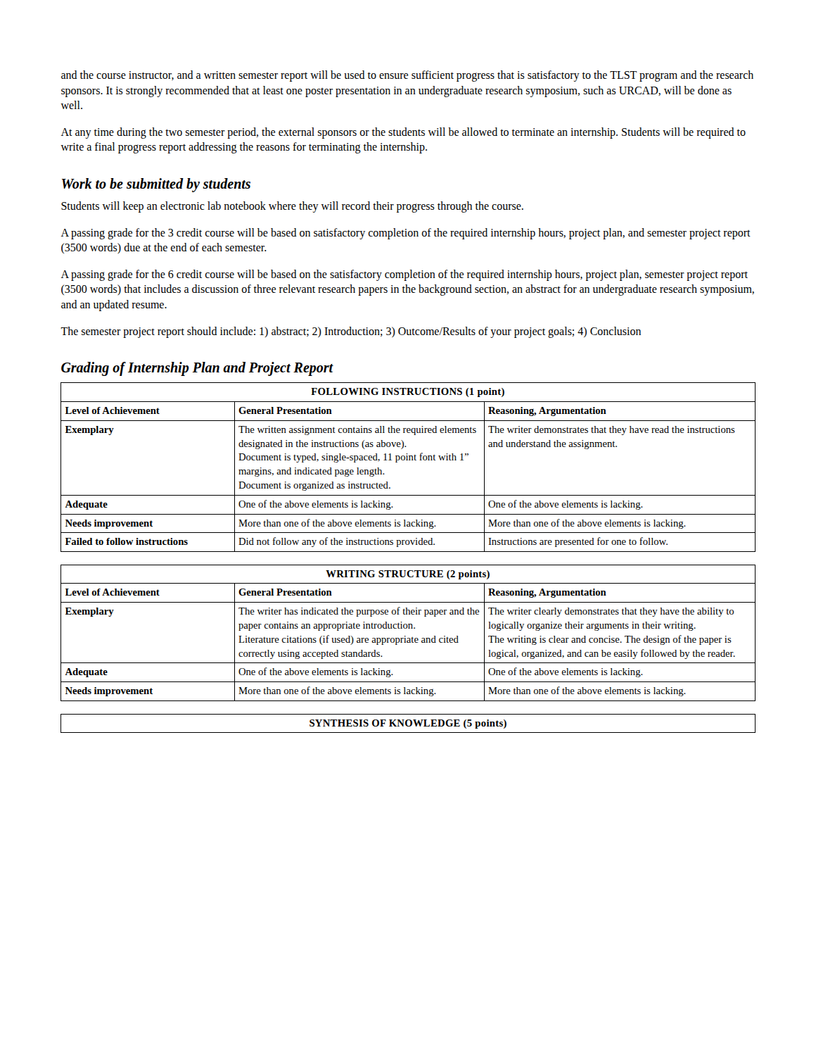and the course instructor, and a written semester report will be used to ensure sufficient progress that is satisfactory to the TLST program and the research sponsors. It is strongly recommended that at least one poster presentation in an undergraduate research symposium, such as URCAD, will be done as well.
At any time during the two semester period, the external sponsors or the students will be allowed to terminate an internship. Students will be required to write a final progress report addressing the reasons for terminating the internship.
Work to be submitted by students
Students will keep an electronic lab notebook where they will record their progress through the course.
A passing grade for the 3 credit course will be based on satisfactory completion of the required internship hours, project plan, and semester project report (3500 words) due at the end of each semester.
A passing grade for the 6 credit course will be based on the satisfactory completion of the required internship hours, project plan, semester project report (3500 words) that includes a discussion of three relevant research papers in the background section, an abstract for an undergraduate research symposium, and an updated resume.
The semester project report should include: 1) abstract; 2) Introduction; 3) Outcome/Results of your project goals; 4) Conclusion
Grading of Internship Plan and Project Report
| FOLLOWING INSTRUCTIONS (1 point) |
| --- |
| Level of Achievement | General Presentation | Reasoning, Argumentation |
| Exemplary | The written assignment contains all the required elements designated in the instructions (as above). Document is typed, single-spaced, 11 point font with 1” margins, and indicated page length. Document is organized as instructed. | The writer demonstrates that they have read the instructions and understand the assignment. |
| Adequate | One of the above elements is lacking. | One of the above elements is lacking. |
| Needs improvement | More than one of the above elements is lacking. | More than one of the above elements is lacking. |
| Failed to follow instructions | Did not follow any of the instructions provided. | Instructions are presented for one to follow. |
| WRITING STRUCTURE (2 points) |
| --- |
| Level of Achievement | General Presentation | Reasoning, Argumentation |
| Exemplary | The writer has indicated the purpose of their paper and the paper contains an appropriate introduction. Literature citations (if used) are appropriate and cited correctly using accepted standards. | The writer clearly demonstrates that they have the ability to logically organize their arguments in their writing. The writing is clear and concise. The design of the paper is logical, organized, and can be easily followed by the reader. |
| Adequate | One of the above elements is lacking. | One of the above elements is lacking. |
| Needs improvement | More than one of the above elements is lacking. | More than one of the above elements is lacking. |
| SYNTHESIS OF KNOWLEDGE (5 points) |
| --- |